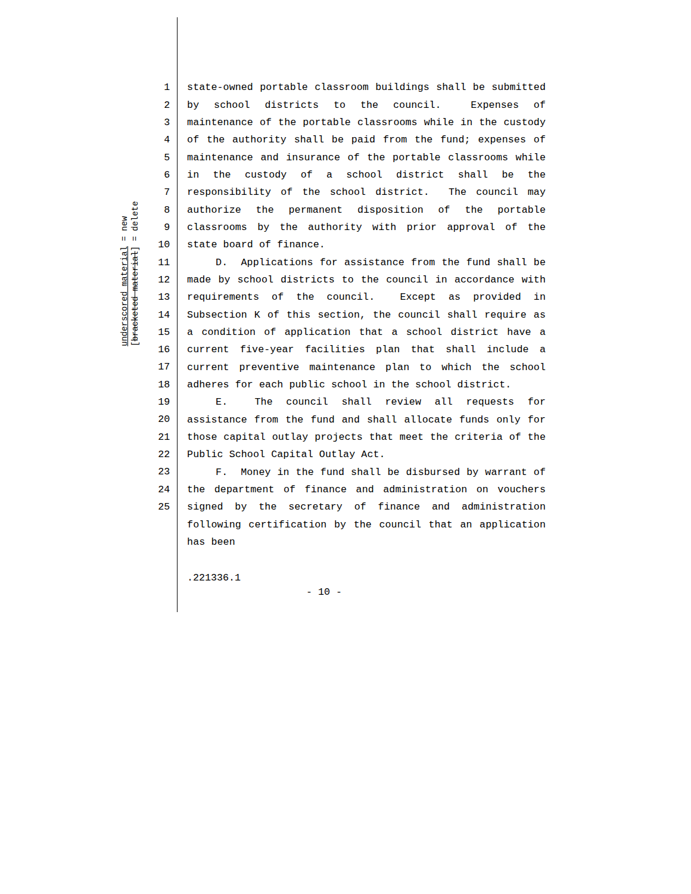1
2
3
4
5
6
7
8
9
10
11
12
13
14
15
16
17
18
19
20
21
22
23
24
25
underscored material = new [bracketed material] = delete
state-owned portable classroom buildings shall be submitted by school districts to the council. Expenses of maintenance of the portable classrooms while in the custody of the authority shall be paid from the fund; expenses of maintenance and insurance of the portable classrooms while in the custody of a school district shall be the responsibility of the school district. The council may authorize the permanent disposition of the portable classrooms by the authority with prior approval of the state board of finance.
D. Applications for assistance from the fund shall be made by school districts to the council in accordance with requirements of the council. Except as provided in Subsection K of this section, the council shall require as a condition of application that a school district have a current five-year facilities plan that shall include a current preventive maintenance plan to which the school adheres for each public school in the school district.
E. The council shall review all requests for assistance from the fund and shall allocate funds only for those capital outlay projects that meet the criteria of the Public School Capital Outlay Act.
F. Money in the fund shall be disbursed by warrant of the department of finance and administration on vouchers signed by the secretary of finance and administration following certification by the council that an application has been
.221336.1
- 10 -